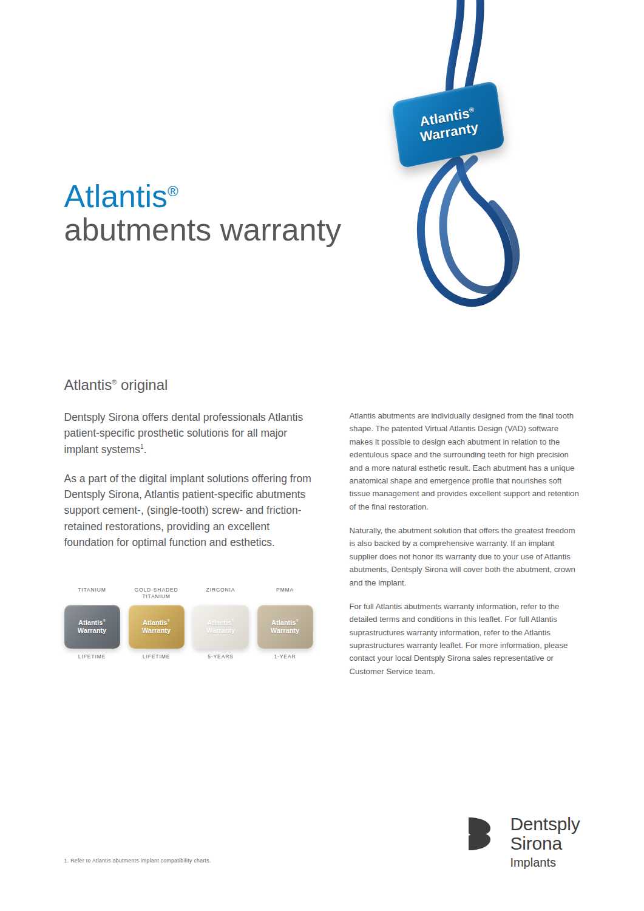Atlantis®
Warranty
Atlantis® abutments warranty
Atlantis® original
Dentsply Sirona offers dental professionals Atlantis patient-specific prosthetic solutions for all major implant systems1.
As a part of the digital implant solutions offering from Dentsply Sirona, Atlantis patient-specific abutments support cement-, (single-tooth) screw- and friction-retained restorations, providing an excellent foundation for optimal function and esthetics.
Titanium
Atlantis®
Warranty
Lifetime
Gold-shaded
Titanium
Atlantis®
Warranty
Lifetime
Zirconia
Atlantis®
Warranty
5-years
PMMA
Atlantis®
Warranty
1-year
Atlantis abutments are individually designed from the final tooth shape. The patented Virtual Atlantis Design (VAD) software makes it possible to design each abutment in relation to the edentulous space and the surrounding teeth for high precision and a more natural esthetic result. Each abutment has a unique anatomical shape and emergence profile that nourishes soft tissue management and provides excellent support and retention of the final restoration.
Naturally, the abutment solution that offers the greatest freedom is also backed by a comprehensive warranty. If an implant supplier does not honor its warranty due to your use of Atlantis abutments, Dentsply Sirona will cover both the abutment, crown and the implant.
For full Atlantis abutments warranty information, refer to the detailed terms and conditions in this leaflet. For full Atlantis suprastructures warranty information, refer to the Atlantis suprastructures warranty leaflet. For more information, please contact your local Dentsply Sirona sales representative or Customer Service team.
1. Refer to Atlantis abutments implant compatibility charts.
Dentsply Sirona Implants